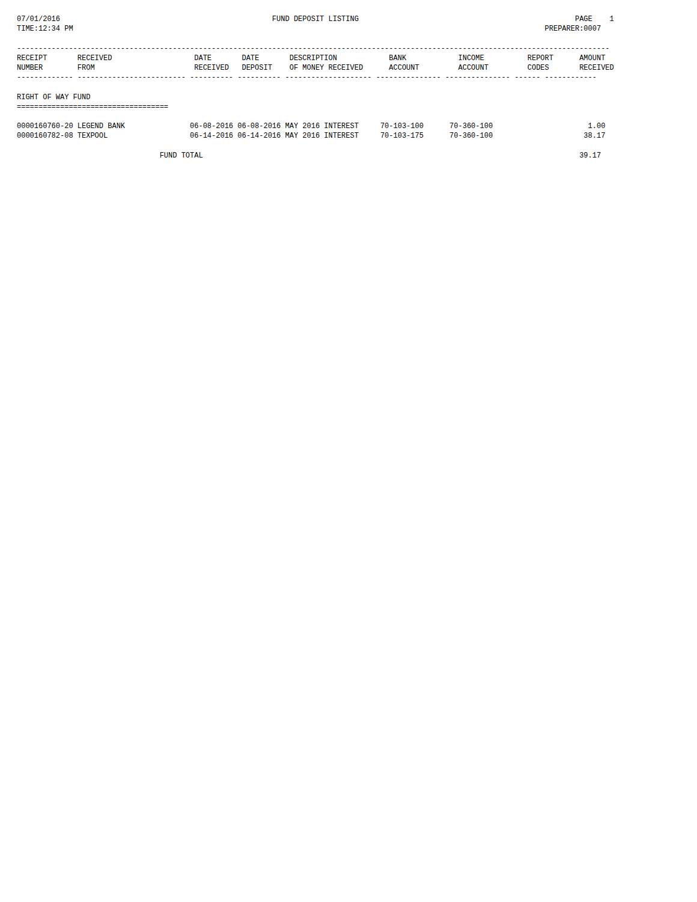07/01/2016                                                 FUND DEPOSIT LISTING                                                  PAGE    1
TIME:12:34 PM                                                                                                             PREPARER:0007

-----------------------------------------------------------------------------------------------------------------------------------------
RECEIPT       RECEIVED                   DATE       DATE       DESCRIPTION            BANK            INCOME          REPORT      AMOUNT
NUMBER        FROM                       RECEIVED   DEPOSIT    OF MONEY RECEIVED      ACCOUNT         ACCOUNT         CODES       RECEIVED
------------- ------------------------- ---------- ---------- -------------------- --------------- --------------- ------ ------------

RIGHT OF WAY FUND
===================================

0000160760-20 LEGEND BANK               06-08-2016 06-08-2016 MAY 2016 INTEREST     70-103-100      70-360-100                      1.00
0000160782-08 TEXPOOL                   06-14-2016 06-14-2016 MAY 2016 INTEREST     70-103-175      70-360-100                     38.17

                                 FUND TOTAL                                                                                       39.17